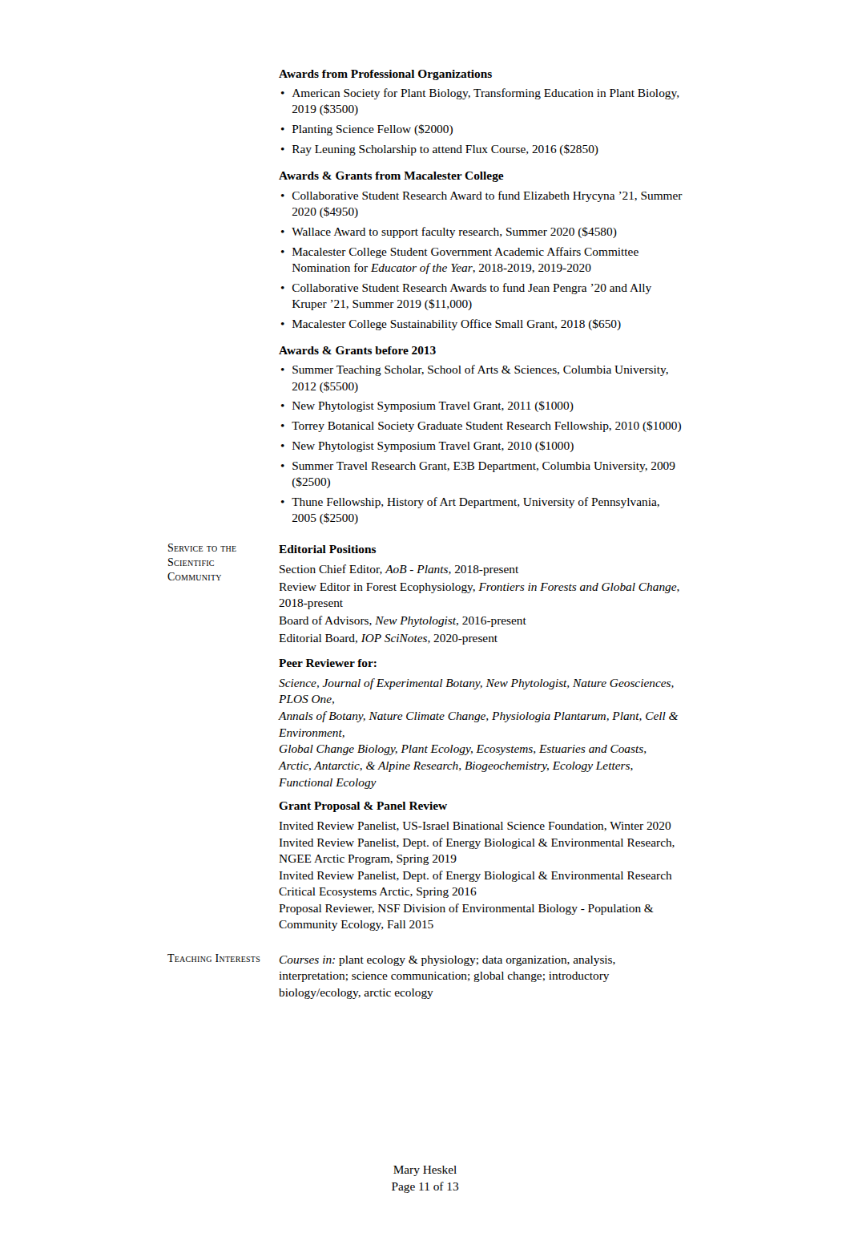Awards from Professional Organizations
American Society for Plant Biology, Transforming Education in Plant Biology, 2019 ($3500)
Planting Science Fellow ($2000)
Ray Leuning Scholarship to attend Flux Course, 2016 ($2850)
Awards & Grants from Macalester College
Collaborative Student Research Award to fund Elizabeth Hrycyna ’21, Summer 2020 ($4950)
Wallace Award to support faculty research, Summer 2020 ($4580)
Macalester College Student Government Academic Affairs Committee Nomination for Educator of the Year, 2018-2019, 2019-2020
Collaborative Student Research Awards to fund Jean Pengra ’20 and Ally Kruper ’21, Summer 2019 ($11,000)
Macalester College Sustainability Office Small Grant, 2018 ($650)
Awards & Grants before 2013
Summer Teaching Scholar, School of Arts & Sciences, Columbia University, 2012 ($5500)
New Phytologist Symposium Travel Grant, 2011 ($1000)
Torrey Botanical Society Graduate Student Research Fellowship, 2010 ($1000)
New Phytologist Symposium Travel Grant, 2010 ($1000)
Summer Travel Research Grant, E3B Department, Columbia University, 2009 ($2500)
Thune Fellowship, History of Art Department, University of Pennsylvania, 2005 ($2500)
Service to the Scientific Community
Editorial Positions
Section Chief Editor, AoB - Plants, 2018-present
Review Editor in Forest Ecophysiology, Frontiers in Forests and Global Change, 2018-present
Board of Advisors, New Phytologist, 2016-present
Editorial Board, IOP SciNotes, 2020-present
Peer Reviewer for:
Science, Journal of Experimental Botany, New Phytologist, Nature Geosciences, PLOS One,
Annals of Botany, Nature Climate Change, Physiologia Plantarum, Plant, Cell & Environment,
Global Change Biology, Plant Ecology, Ecosystems, Estuaries and Coasts,
Arctic, Antarctic, & Alpine Research, Biogeochemistry, Ecology Letters, Functional Ecology
Grant Proposal & Panel Review
Invited Review Panelist, US-Israel Binational Science Foundation, Winter 2020
Invited Review Panelist, Dept. of Energy Biological & Environmental Research, NGEE Arctic Program, Spring 2019
Invited Review Panelist, Dept. of Energy Biological & Environmental Research Critical Ecosystems Arctic, Spring 2016
Proposal Reviewer, NSF Division of Environmental Biology - Population & Community Ecology, Fall 2015
Teaching Interests
Courses in: plant ecology & physiology; data organization, analysis, interpretation; science communication; global change; introductory biology/ecology, arctic ecology
Mary Heskel
Page 11 of 13